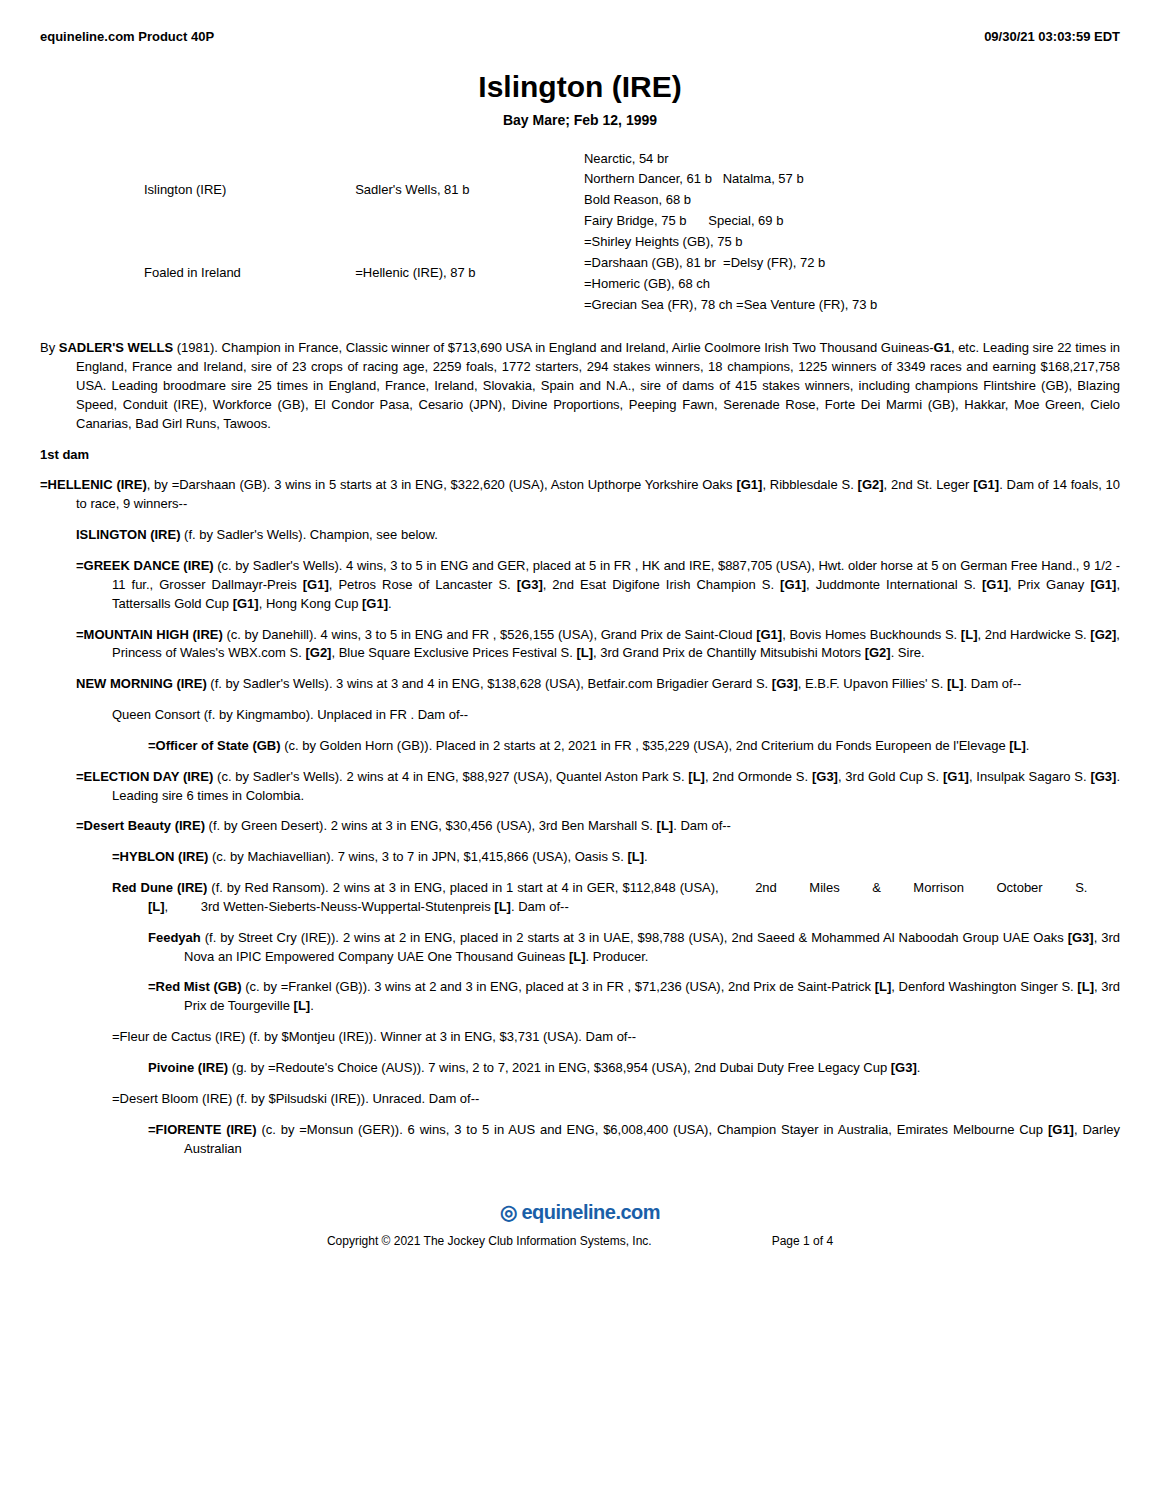equineline.com Product 40P 09/30/21 03:03:59 EDT
Islington (IRE)
Bay Mare; Feb 12, 1999
Islington (IRE)
Foaled in Ireland
Sadler's Wells, 81 b
=Hellenic (IRE), 87 b
Nearctic, 54 br
Northern Dancer, 61 b Natalma, 57 b
Bold Reason, 68 b
Fairy Bridge, 75 b Special, 69 b
=Shirley Heights (GB), 75 b
=Darshaan (GB), 81 br =Delsy (FR), 72 b
=Homeric (GB), 68 ch
=Grecian Sea (FR), 78 ch =Sea Venture (FR), 73 b
By SADLER'S WELLS (1981). Champion in France, Classic winner of $713,690 USA in England and Ireland, Airlie Coolmore Irish Two Thousand Guineas-G1, etc. Leading sire 22 times in England, France and Ireland, sire of 23 crops of racing age, 2259 foals, 1772 starters, 294 stakes winners, 18 champions, 1225 winners of 3349 races and earning $168,217,758 USA. Leading broodmare sire 25 times in England, France, Ireland, Slovakia, Spain and N.A., sire of dams of 415 stakes winners, including champions Flintshire (GB), Blazing Speed, Conduit (IRE), Workforce (GB), El Condor Pasa, Cesario (JPN), Divine Proportions, Peeping Fawn, Serenade Rose, Forte Dei Marmi (GB), Hakkar, Moe Green, Cielo Canarias, Bad Girl Runs, Tawoos.
1st dam
=HELLENIC (IRE), by =Darshaan (GB). 3 wins in 5 starts at 3 in ENG, $322,620 (USA), Aston Upthorpe Yorkshire Oaks [G1], Ribblesdale S. [G2], 2nd St. Leger [G1]. Dam of 14 foals, 10 to race, 9 winners--
ISLINGTON (IRE) (f. by Sadler's Wells). Champion, see below.
=GREEK DANCE (IRE) (c. by Sadler's Wells). 4 wins, 3 to 5 in ENG and GER, placed at 5 in FR , HK and IRE, $887,705 (USA), Hwt. older horse at 5 on German Free Hand., 9 1/2 - 11 fur., Grosser Dallmayr-Preis [G1], Petros Rose of Lancaster S. [G3], 2nd Esat Digifone Irish Champion S. [G1], Juddmonte International S. [G1], Prix Ganay [G1], Tattersalls Gold Cup [G1], Hong Kong Cup [G1].
=MOUNTAIN HIGH (IRE) (c. by Danehill). 4 wins, 3 to 5 in ENG and FR , $526,155 (USA), Grand Prix de Saint-Cloud [G1], Bovis Homes Buckhounds S. [L], 2nd Hardwicke S. [G2], Princess of Wales's WBX.com S. [G2], Blue Square Exclusive Prices Festival S. [L], 3rd Grand Prix de Chantilly Mitsubishi Motors [G2]. Sire.
NEW MORNING (IRE) (f. by Sadler's Wells). 3 wins at 3 and 4 in ENG, $138,628 (USA), Betfair.com Brigadier Gerard S. [G3], E.B.F. Upavon Fillies' S. [L]. Dam of--
Queen Consort (f. by Kingmambo). Unplaced in FR . Dam of--
=Officer of State (GB) (c. by Golden Horn (GB)). Placed in 2 starts at 2, 2021 in FR , $35,229 (USA), 2nd Criterium du Fonds Europeen de l'Elevage [L].
=ELECTION DAY (IRE) (c. by Sadler's Wells). 2 wins at 4 in ENG, $88,927 (USA), Quantel Aston Park S. [L], 2nd Ormonde S. [G3], 3rd Gold Cup S. [G1], Insulpak Sagaro S. [G3]. Leading sire 6 times in Colombia.
=Desert Beauty (IRE) (f. by Green Desert). 2 wins at 3 in ENG, $30,456 (USA), 3rd Ben Marshall S. [L]. Dam of--
=HYBLON (IRE) (c. by Machiavellian). 7 wins, 3 to 7 in JPN, $1,415,866 (USA), Oasis S. [L].
Red Dune (IRE) (f. by Red Ransom). 2 wins at 3 in ENG, placed in 1 start at 4 in GER, $112,848 (USA), 2nd Miles & Morrison October S. [L], 3rd Wetten-Sieberts-Neuss-Wuppertal-Stutenpreis [L]. Dam of--
Feedyah (f. by Street Cry (IRE)). 2 wins at 2 in ENG, placed in 2 starts at 3 in UAE, $98,788 (USA), 2nd Saeed & Mohammed Al Naboodah Group UAE Oaks [G3], 3rd Nova an IPIC Empowered Company UAE One Thousand Guineas [L]. Producer.
=Red Mist (GB) (c. by =Frankel (GB)). 3 wins at 2 and 3 in ENG, placed at 3 in FR , $71,236 (USA), 2nd Prix de Saint-Patrick [L], Denford Washington Singer S. [L], 3rd Prix de Tourgeville [L].
=Fleur de Cactus (IRE) (f. by $Montjeu (IRE)). Winner at 3 in ENG, $3,731 (USA). Dam of--
Pivoine (IRE) (g. by =Redoute's Choice (AUS)). 7 wins, 2 to 7, 2021 in ENG, $368,954 (USA), 2nd Dubai Duty Free Legacy Cup [G3].
=Desert Bloom (IRE) (f. by $Pilsudski (IRE)). Unraced. Dam of--
=FIORENTE (IRE) (c. by =Monsun (GER)). 6 wins, 3 to 5 in AUS and ENG, $6,008,400 (USA), Champion Stayer in Australia, Emirates Melbourne Cup [G1], Darley Australian
◎ equineline.com
Copyright © 2021 The Jockey Club Information Systems, Inc. Page 1 of 4